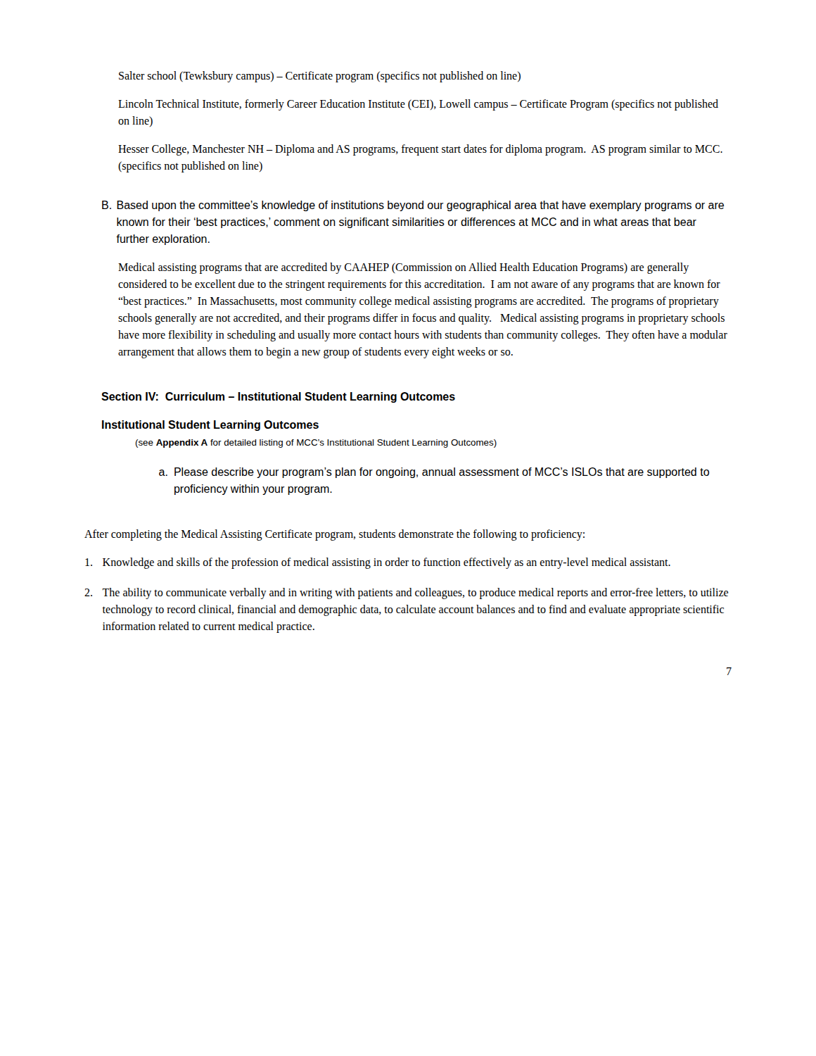Salter school (Tewksbury campus) – Certificate program (specifics not published on line)
Lincoln Technical Institute, formerly Career Education Institute (CEI), Lowell campus – Certificate Program (specifics not published on line)
Hesser College, Manchester NH – Diploma and AS programs, frequent start dates for diploma program. AS program similar to MCC. (specifics not published on line)
B. Based upon the committee’s knowledge of institutions beyond our geographical area that have exemplary programs or are known for their ‘best practices,’ comment on significant similarities or differences at MCC and in what areas that bear further exploration.
Medical assisting programs that are accredited by CAAHEP (Commission on Allied Health Education Programs) are generally considered to be excellent due to the stringent requirements for this accreditation. I am not aware of any programs that are known for “best practices.” In Massachusetts, most community college medical assisting programs are accredited. The programs of proprietary schools generally are not accredited, and their programs differ in focus and quality. Medical assisting programs in proprietary schools have more flexibility in scheduling and usually more contact hours with students than community colleges. They often have a modular arrangement that allows them to begin a new group of students every eight weeks or so.
Section IV: Curriculum – Institutional Student Learning Outcomes
Institutional Student Learning Outcomes
(see Appendix A for detailed listing of MCC’s Institutional Student Learning Outcomes)
a. Please describe your program’s plan for ongoing, annual assessment of MCC’s ISLOs that are supported to proficiency within your program.
After completing the Medical Assisting Certificate program, students demonstrate the following to proficiency:
1. Knowledge and skills of the profession of medical assisting in order to function effectively as an entry-level medical assistant.
2. The ability to communicate verbally and in writing with patients and colleagues, to produce medical reports and error-free letters, to utilize technology to record clinical, financial and demographic data, to calculate account balances and to find and evaluate appropriate scientific information related to current medical practice.
7